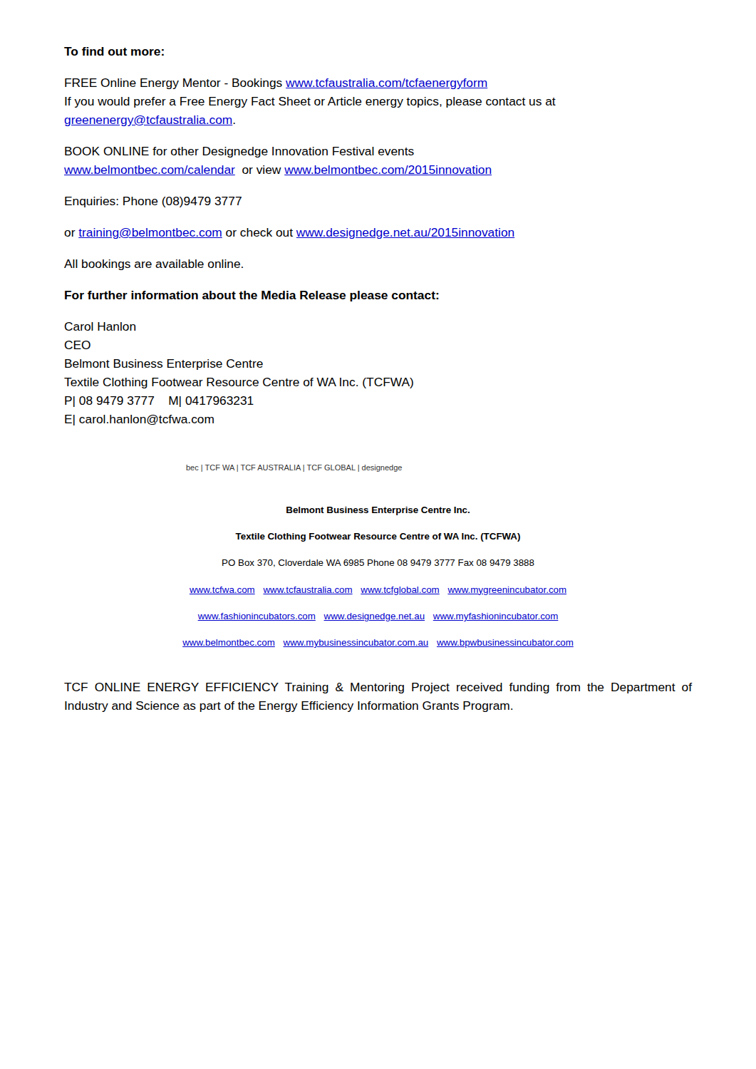To find out more:
FREE Online Energy Mentor - Bookings www.tcfaustralia.com/tcfaenergyform
If you would prefer a Free Energy Fact Sheet or Article energy topics, please contact us at greenenergy@tcfaustralia.com.
BOOK ONLINE for other Designedge Innovation Festival events
www.belmontbec.com/calendar or view www.belmontbec.com/2015innovation
Enquiries: Phone (08)9479 3777
or training@belmontbec.com or check out www.designedge.net.au/2015innovation
All bookings are available online.
For further information about the Media Release please contact:
Carol Hanlon
CEO
Belmont Business Enterprise Centre
Textile Clothing Footwear Resource Centre of WA Inc. (TCFWA)
P| 08 9479 3777 M| 0417963231
E| carol.hanlon@tcfwa.com
Belmont Business Enterprise Centre Inc.
Textile Clothing Footwear Resource Centre of WA Inc. (TCFWA)
PO Box 370, Cloverdale WA 6985 Phone 08 9479 3777 Fax 08 9479 3888
www.tcfwa.com www.tcfaustralia.com www.tcfglobal.com www.mygreenincubator.com
www.fashionincubators.com www.designedge.net.au www.myfashionincubator.com
www.belmontbec.com www.mybusinessincubator.com.au www.bpwbusinessincubator.com
TCF ONLINE ENERGY EFFICIENCY Training & Mentoring Project received funding from the Department of Industry and Science as part of the Energy Efficiency Information Grants Program.